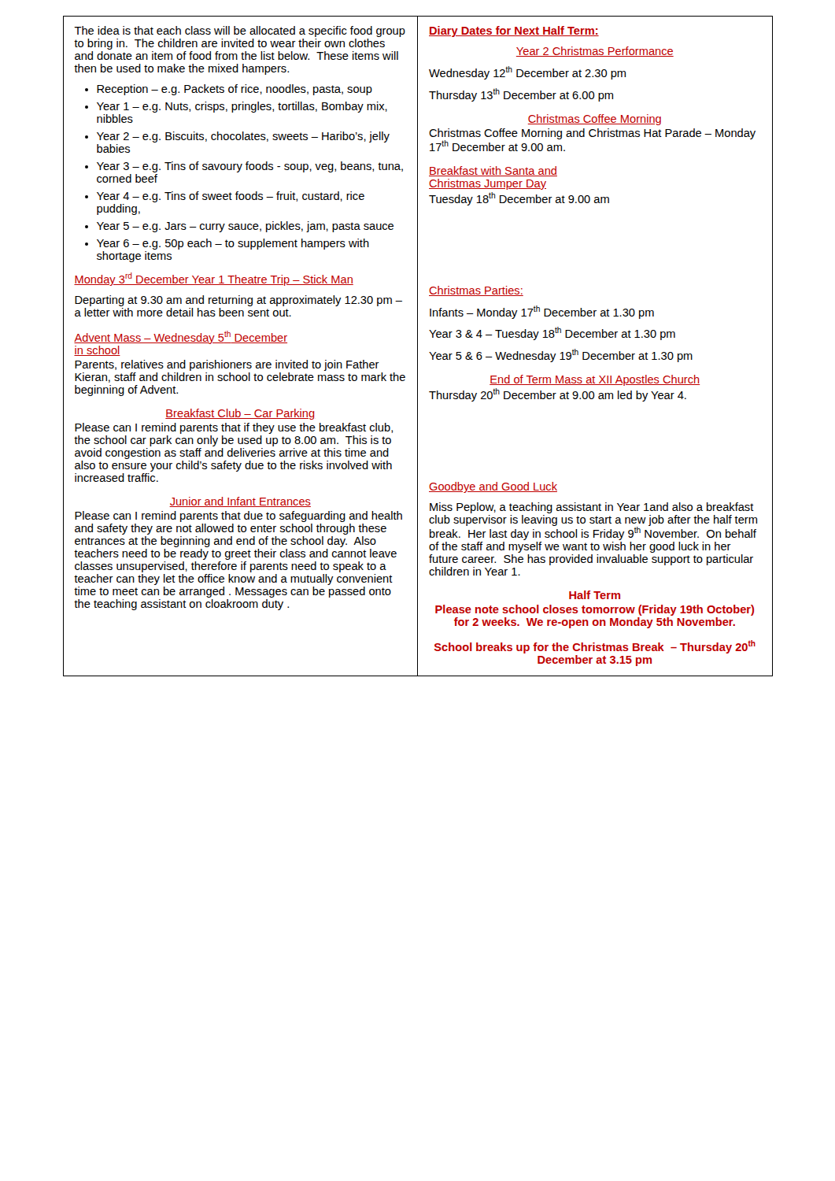| The idea is that each class will be allocated a specific food group to bring in. The children are invited to wear their own clothes and donate an item of food from the list below. These items will then be used to make the mixed hampers. Reception – e.g. Packets of rice, noodles, pasta, soup Year 1 – e.g. Nuts, crisps, pringles, tortillas, Bombay mix, nibbles Year 2 – e.g. Biscuits, chocolates, sweets – Haribo’s, jelly babies Year 3 – e.g. Tins of savoury foods - soup, veg, beans, tuna, corned beef Year 4 – e.g. Tins of sweet foods – fruit, custard, rice pudding, Year 5 – e.g. Jars – curry sauce, pickles, jam, pasta sauce Year 6 – e.g. 50p each – to supplement hampers with shortage items Monday 3 rd December Year 1 Theatre Trip – Stick Man Departing at 9.30 am and returning at approximately 12.30 pm – a letter with more detail has been sent out. Advent Mass – Wednesday 5 th December in school Parents, relatives and parishioners are invited to join Father Kieran, staff and children in school to celebrate mass to mark the beginning of Advent. Breakfast Club – Car Parking Please can I remind parents that if they use the breakfast club, the school car park can only be used up to 8.00 am. This is to avoid congestion as staff and deliveries arrive at this time and also to ensure your child’s safety due to the risks involved with increased traffic. Junior and Infant Entrances Please can I remind parents that due to safeguarding and health and safety they are not allowed to enter school through these entrances at the beginning and end of the school day. Also teachers need to be ready to greet their class and cannot leave classes unsupervised, therefore if parents need to speak to a teacher can they let the office know and a mutually convenient time to meet can be arranged . Messages can be passed onto the teaching assistant on cloakroom duty . | Diary Dates for Next Half Term: Year 2 Christmas Performance Wednesday 12 th December at 2.30 pm Thursday 13 th December at 6.00 pm Christmas Coffee Morning Christmas Coffee Morning and Christmas Hat Parade – Monday 17 th December at 9.00 am. Breakfast with Santa and Christmas Jumper Day Tuesday 18 th December at 9.00 am Christmas Parties: Infants – Monday 17 th December at 1.30 pm Year 3 & 4 – Tuesday 18 th December at 1.30 pm Year 5 & 6 – Wednesday 19 th December at 1.30 pm End of Term Mass at XII Apostles Church Thursday 20 th December at 9.00 am led by Year 4. Goodbye and Good Luck Miss Peplow, a teaching assistant in Year 1and also a breakfast club supervisor is leaving us to start a new job after the half term break. Her last day in school is Friday 9 th November. On behalf of the staff and myself we want to wish her good luck in her future career. She has provided invaluable support to particular children in Year 1. Half Term Please note school closes tomorrow (Friday 19th October) for 2 weeks. We re-open on Monday 5th November. School breaks up for the Christmas Break – Thursday 20 th December at 3.15 pm |